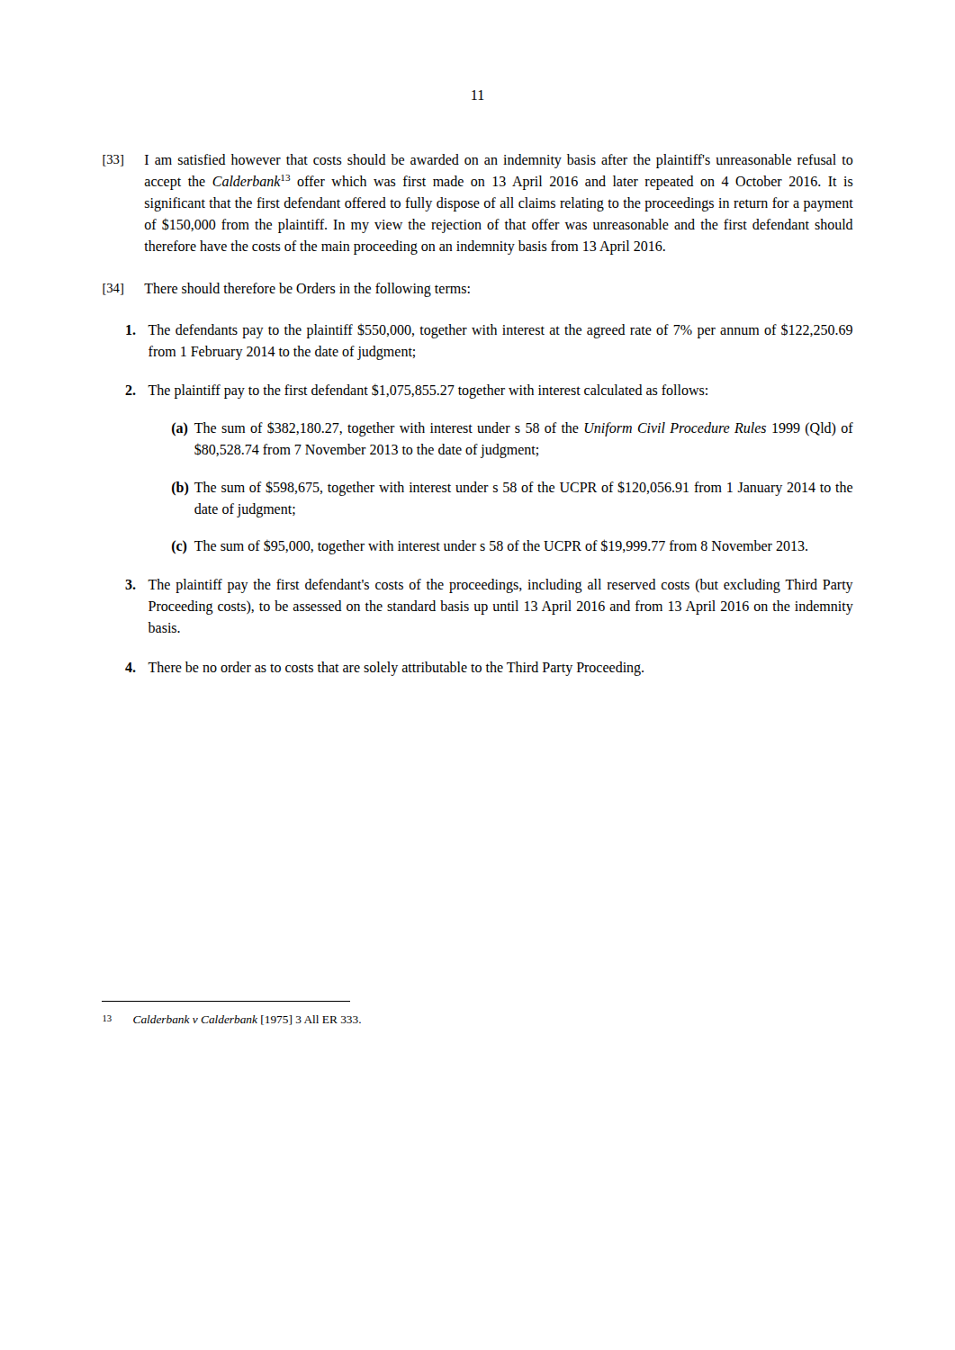11
[33]
I am satisfied however that costs should be awarded on an indemnity basis after the plaintiff's unreasonable refusal to accept the Calderbank13 offer which was first made on 13 April 2016 and later repeated on 4 October 2016. It is significant that the first defendant offered to fully dispose of all claims relating to the proceedings in return for a payment of $150,000 from the plaintiff. In my view the rejection of that offer was unreasonable and the first defendant should therefore have the costs of the main proceeding on an indemnity basis from 13 April 2016.
[34]
There should therefore be Orders in the following terms:
1.
The defendants pay to the plaintiff $550,000, together with interest at the agreed rate of 7% per annum of $122,250.69 from 1 February 2014 to the date of judgment;
2.
The plaintiff pay to the first defendant $1,075,855.27 together with interest calculated as follows:
(a)
The sum of $382,180.27, together with interest under s 58 of the Uniform Civil Procedure Rules 1999 (Qld) of $80,528.74 from 7 November 2013 to the date of judgment;
(b)
The sum of $598,675, together with interest under s 58 of the UCPR of $120,056.91 from 1 January 2014 to the date of judgment;
(c)
The sum of $95,000, together with interest under s 58 of the UCPR of $19,999.77 from 8 November 2013.
3.
The plaintiff pay the first defendant's costs of the proceedings, including all reserved costs (but excluding Third Party Proceeding costs), to be assessed on the standard basis up until 13 April 2016 and from 13 April 2016 on the indemnity basis.
4.
There be no order as to costs that are solely attributable to the Third Party Proceeding.
13
Calderbank v Calderbank [1975] 3 All ER 333.